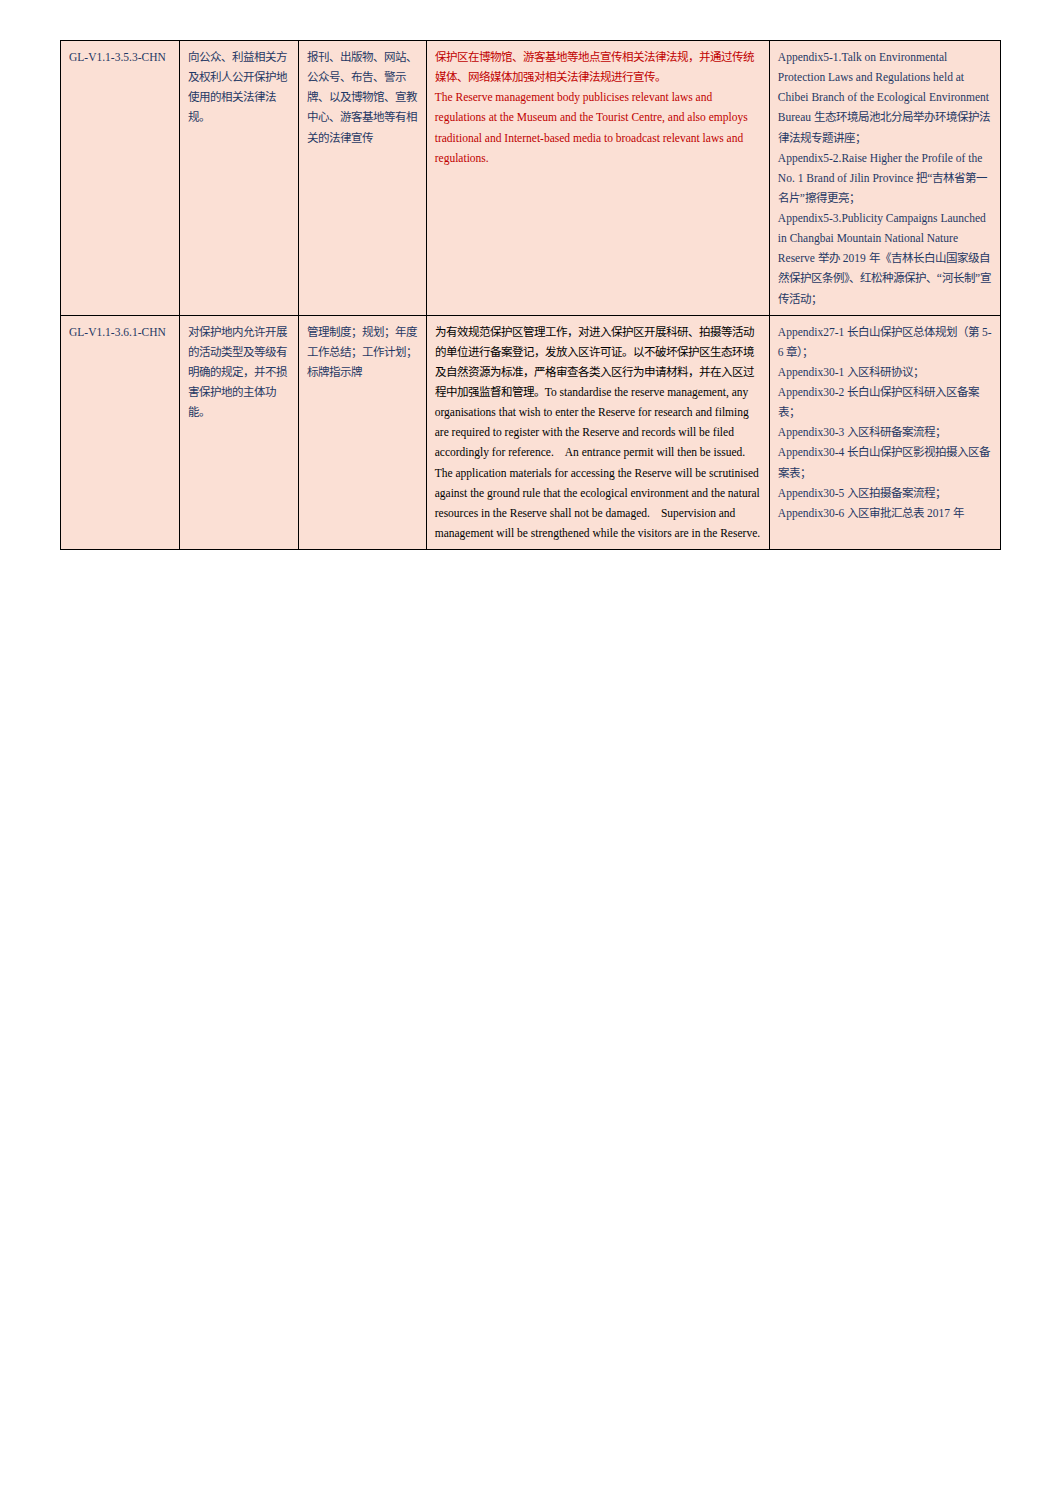| GL-V1.1-3.5.3-CHN | 向公众、利益相关方及权利人公开保护地使用的相关法律法规。 | 报刊、出版物、网站、公众号、布告、警示牌、以及博物馆、宣教中心、游客基地等有相关的法律宣传 | 保护区在博物馆、游客基地等地点宣传相关法律法规，并通过传统媒体、网络媒体加强对相关法律法规进行宣传。 The Reserve management body publicises relevant laws and regulations at the Museum and the Tourist Centre, and also employs traditional and Internet-based media to broadcast relevant laws and regulations. | Appendix5-1.Talk on Environmental Protection Laws and Regulations held at Chibei Branch of the Ecological Environment Bureau 生态环境局池北分局举办环境保护法律法规专题讲座； Appendix5-2.Raise Higher the Profile of the No. 1 Brand of Jilin Province 把“吉林省第一名片”擦得更亮； Appendix5-3.Publicity Campaigns Launched in Changbai Mountain National Nature Reserve 举办 2019 年《吉林长白山国家级自然保护区条例》、红松种源保护、“河长制”宣传活动； |
| GL-V1.1-3.6.1-CHN | 对保护地内允许开展的活动类型及等级有明确的规定，并不损害保护地的主体功能。 | 管理制度；规划；年度工作总结；工作计划；标牌指示牌 | 为有效规范保护区管理工作，对进入保护区开展科研、拍摄等活动的单位进行备案登记，发放入区许可证。以不破坏保护区生态环境及自然资源为标准，严格审查各类入区行为申请材料，并在入区过程中加强监督和管理。To standardise the reserve management, any organisations that wish to enter the Reserve for research and filming are required to register with the Reserve and records will be filed accordingly for reference. An entrance permit will then be issued. The application materials for accessing the Reserve will be scrutinised against the ground rule that the ecological environment and the natural resources in the Reserve shall not be damaged. Supervision and management will be strengthened while the visitors are in the Reserve. | Appendix27-1 长白山保护区总体规划（第 5-6 章）； Appendix30-1 入区科研协议； Appendix30-2 长白山保护区科研入区备案表； Appendix30-3 入区科研备案流程； Appendix30-4 长白山保护区影视拍摄入区备案表； Appendix30-5 入区拍摄备案流程； Appendix30-6 入区审批汇总表 2017 年 |